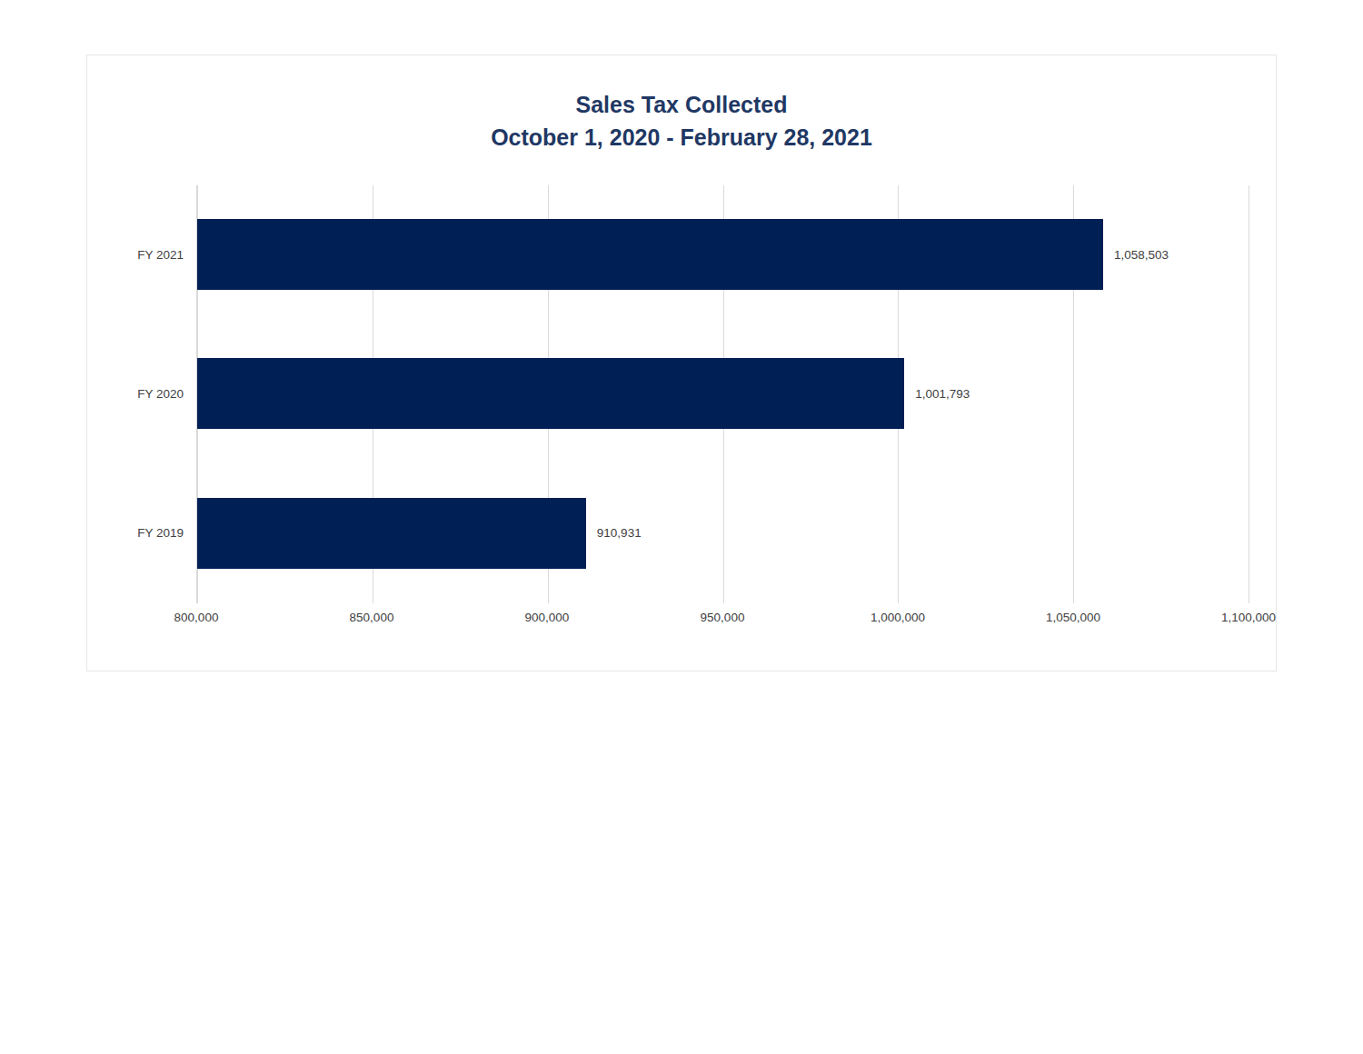Sales Tax Collected
October 1, 2020 - February 28, 2021
FY 2021 FY 2020 FY 2019
FY 2021 : 1,058,503 -> (1058503-800000)/300000 = 86.17%
1,058,503
1,001,793
910,931
800,000 850,000 900,000 950,000 1,000,000 1,050,000 1,100,000